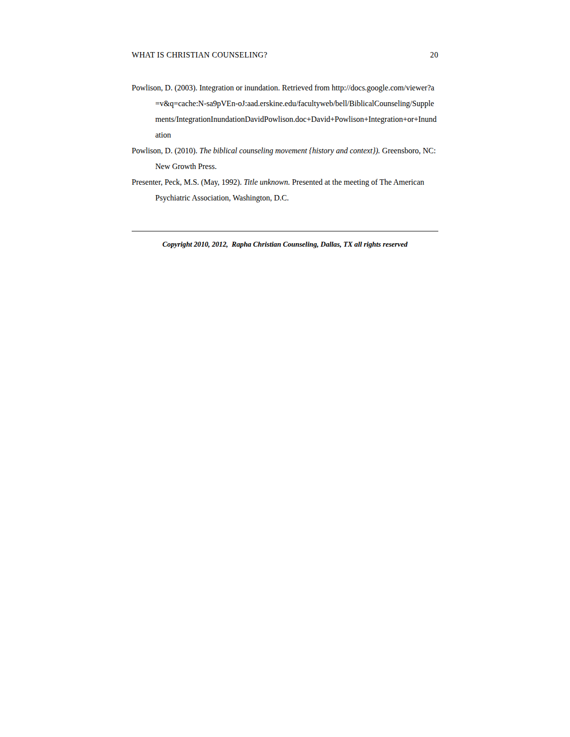What is Christian Counseling? 20
Powlison, D. (2003). Integration or inundation. Retrieved from http://docs.google.com/viewer?a=v&q=cache:N-sa9pVEn-oJ:aad.erskine.edu/facultyweb/bell/BiblicalCounseling/Supplements/IntegrationInundationDavidPowlison.doc+David+Powlison+Integration+or+Inundation
Powlison, D. (2010). The biblical counseling movement {history and context}). Greensboro, NC: New Growth Press.
Presenter, Peck, M.S. (May, 1992). Title unknown. Presented at the meeting of The American Psychiatric Association, Washington, D.C.
Copyright 2010, 2012, Rapha Christian Counseling, Dallas, TX all rights reserved